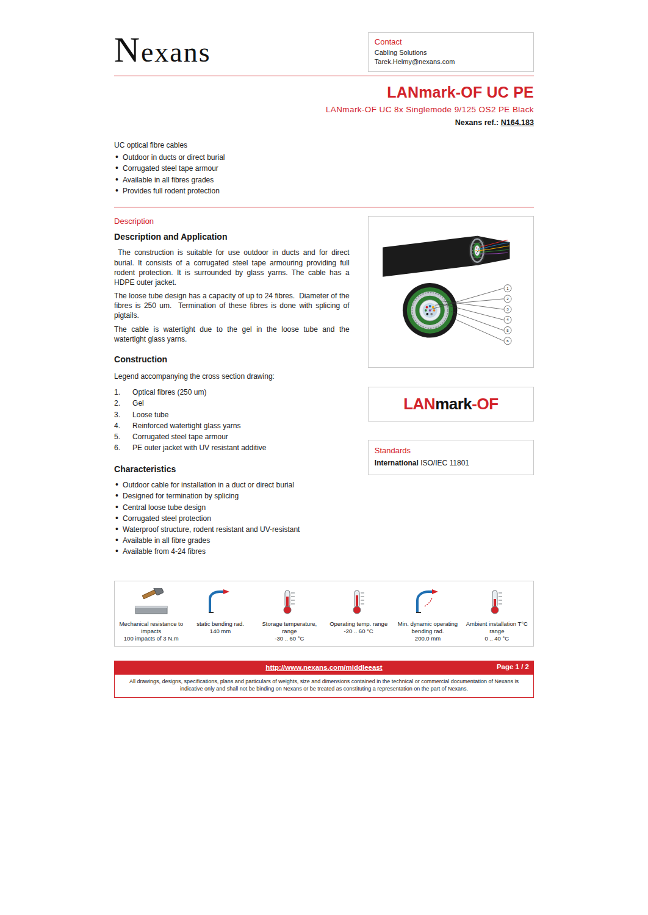Nexans
Contact
Cabling Solutions
Tarek.Helmy@nexans.com
LANmark-OF UC PE
LANmark-OF UC 8x Singlemode 9/125 OS2 PE Black
Nexans ref.: N164.183
UC optical fibre cables
Outdoor in ducts or direct burial
Corrugated steel tape armour
Available in all fibres grades
Provides full rodent protection
Description
Description and Application
The construction is suitable for use outdoor in ducts and for direct burial. It consists of a corrugated steel tape armouring providing full rodent protection. It is surrounded by glass yarns. The cable has a HDPE outer jacket.
The loose tube design has a capacity of up to 24 fibres. Diameter of the fibres is 250 um. Termination of these fibres is done with splicing of pigtails.
The cable is watertight due to the gel in the loose tube and the watertight glass yarns.
Construction
Legend accompanying the cross section drawing:
Optical fibres (250 um)
Gel
Loose tube
Reinforced watertight glass yarns
Corrugated steel tape armour
PE outer jacket with UV resistant additive
Characteristics
Outdoor cable for installation in a duct or direct burial
Designed for termination by splicing
Central loose tube design
Corrugated steel protection
Waterproof structure, rodent resistant and UV-resistant
Available in all fibre grades
Available from 4-24 fibres
1 2 3 4 5 6
LAN mark-OF
Standards
International ISO/IEC 11801
Mechanical resistance to impacts
100 impacts of 3 N.m
static bending rad.
140 mm
Storage temperature, range
-30 .. 60 °C
Operating temp. range
-20 .. 60 °C
Min. dynamic operating bending rad.
200.0 mm
Ambient installation T°C range
0 .. 40 °C
http://www.nexans.com/middleeast Page 1 / 2
All drawings, designs, specifications, plans and particulars of weights, size and dimensions contained in the technical or commercial documentation of Nexans is indicative only and shall not be binding on Nexans or be treated as constituting a representation on the part of Nexans.